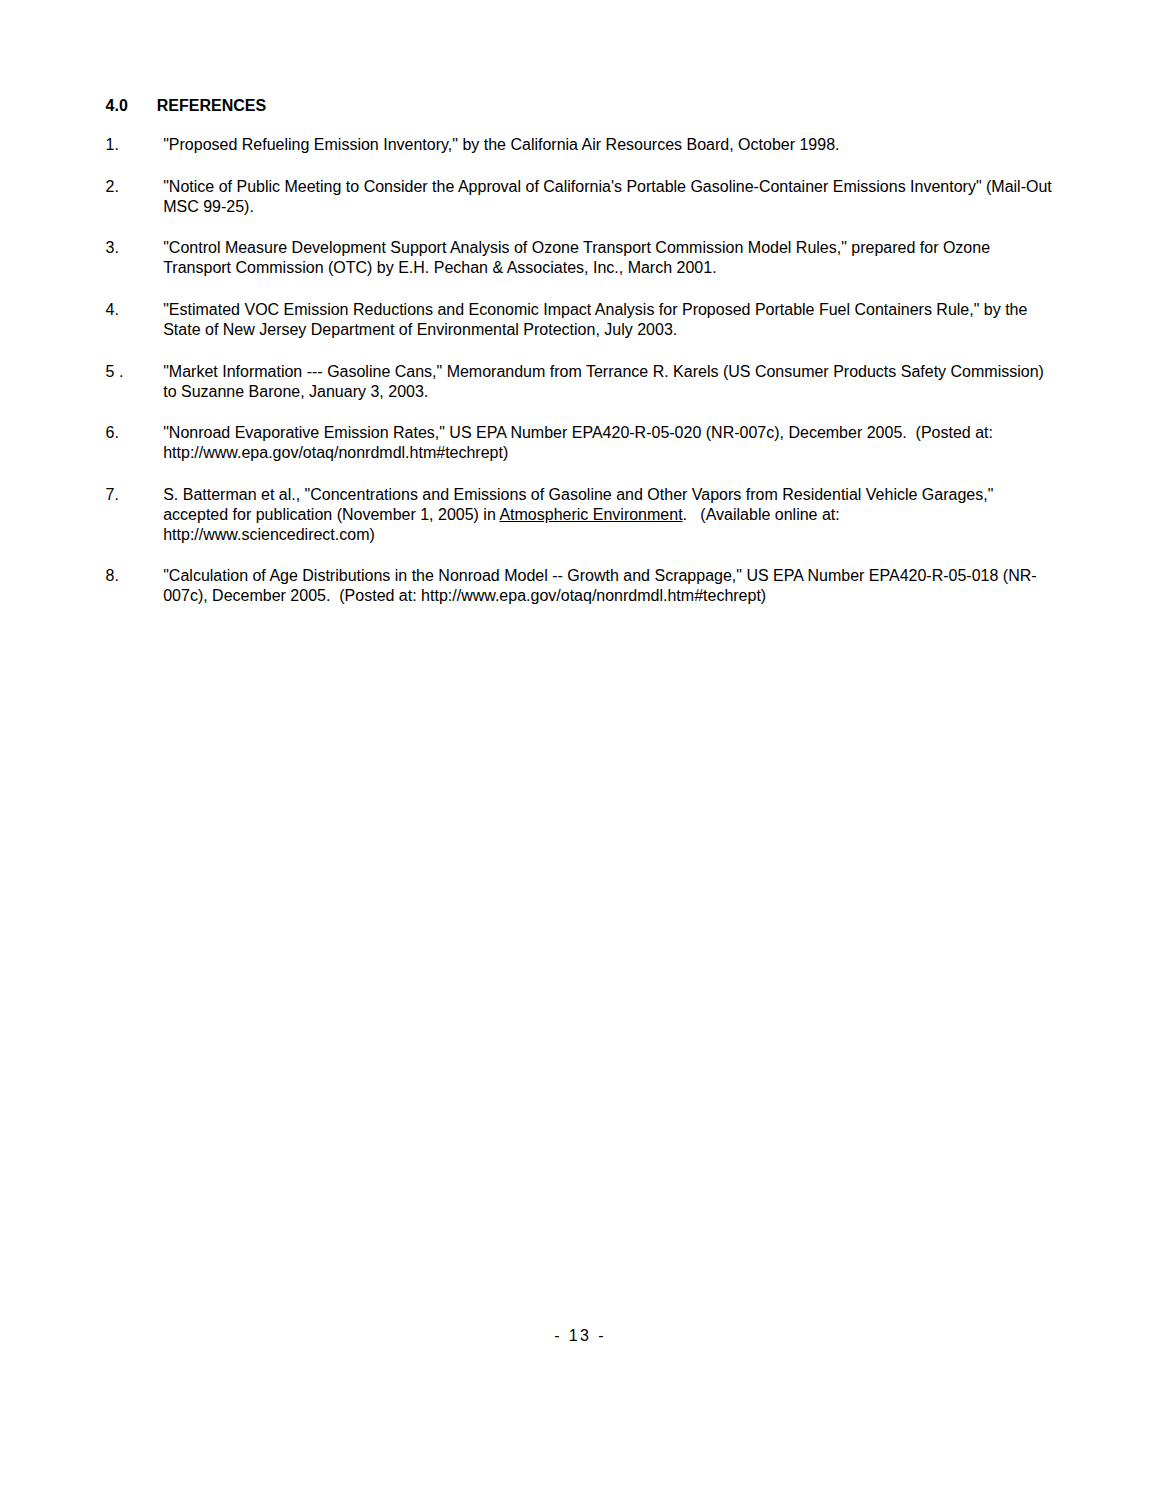4.0 REFERENCES
1."Proposed Refueling Emission Inventory," by the California Air Resources Board, October 1998.
2."Notice of Public Meeting to Consider the Approval of California's Portable Gasoline-Container Emissions Inventory" (Mail-Out MSC 99-25).
3."Control Measure Development Support Analysis of Ozone Transport Commission Model Rules," prepared for Ozone Transport Commission (OTC) by E.H. Pechan & Associates, Inc., March 2001.
4."Estimated VOC Emission Reductions and Economic Impact Analysis for Proposed Portable Fuel Containers Rule," by the State of New Jersey Department of Environmental Protection, July 2003.
5 ."Market Information --- Gasoline Cans," Memorandum from Terrance R. Karels (US Consumer Products Safety Commission) to Suzanne Barone, January 3, 2003.
6."Nonroad Evaporative Emission Rates," US EPA Number EPA420-R-05-020 (NR-007c), December 2005. (Posted at: http://www.epa.gov/otaq/nonrdmdl.htm#techrept)
7. S. Batterman et al., "Concentrations and Emissions of Gasoline and Other Vapors from Residential Vehicle Garages," accepted for publication (November 1, 2005) in Atmospheric Environment. (Available online at: http://www.sciencedirect.com)
8."Calculation of Age Distributions in the Nonroad Model -- Growth and Scrappage," US EPA Number EPA420-R-05-018 (NR-007c), December 2005. (Posted at: http://www.epa.gov/otaq/nonrdmdl.htm#techrept)
- 13 -